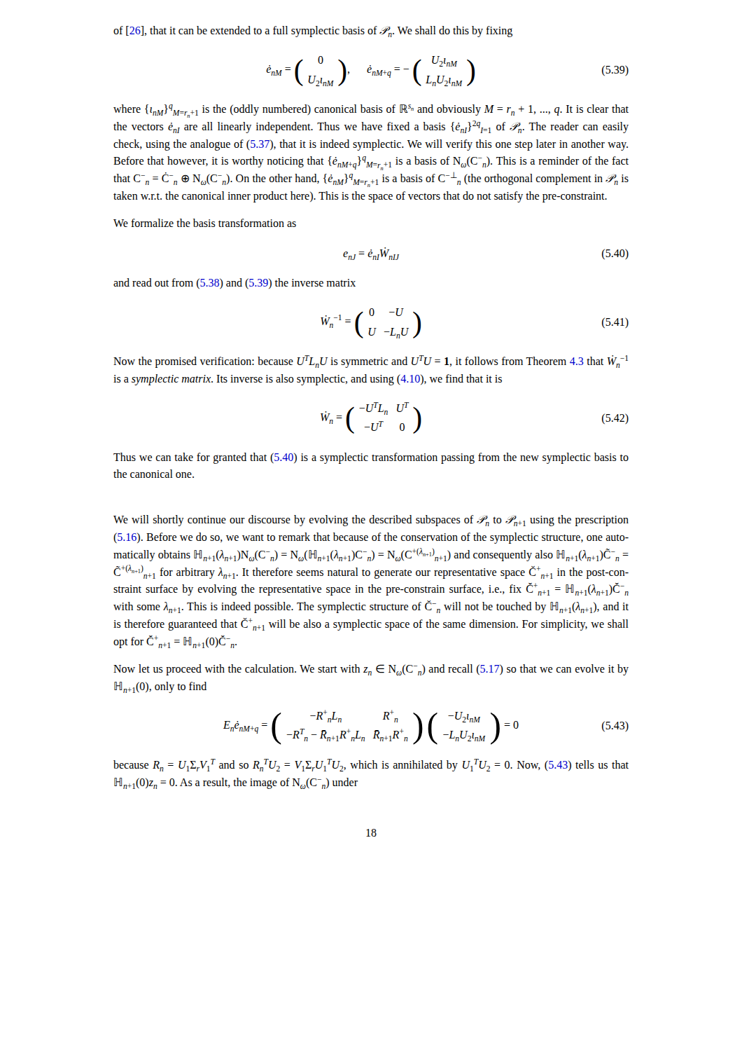of [26], that it can be extended to a full symplectic basis of 𝒫n. We shall do this by fixing
ėnM = 0 U2ιnM , ėnM+q = − U2ιnM LnU2ιnM
(5.39)
where {ιnM}qM=rn+1 is the (oddly numbered) canonical basis of ℝsn and obviously M = rn + 1, ..., q. It is clear that the vectors ėnI are all linearly independent. Thus we have fixed a basis {ėnI}2qI=1 of 𝒫n. The reader can easily check, using the analogue of (5.37), that it is indeed symplectic. We will verify this one step later in another way. Before that however, it is worthy noticing that {ėnM+q}qM=rn+1 is a basis of Nω(C−n). This is a reminder of the fact that C−n = Ċ−n ⊕ Nω(C−n). On the other hand, {ėnM}qM=rn+1 is a basis of C−⊥n (the orthogonal complement in 𝒫n is taken w.r.t. the canonical inner product here). This is the space of vectors that do not satisfy the pre-constraint.
We formalize the basis transformation as
enJ = ėnIẆnIJ
(5.40)
and read out from (5.38) and (5.39) the inverse matrix
Ẇn−1 = 0−U U−LnU
(5.41)
Now the promised verification: because UTLnU is symmetric and UTU = 1, it follows from Theorem 4.3 that Ẇn−1 is a symplectic matrix. Its inverse is also symplectic, and using (4.10), we find that it is
Ẇn = −UTLn UT −UT 0
(5.42)
Thus we can take for granted that (5.40) is a symplectic transformation passing from the new symplectic basis to the canonical one.
We will shortly continue our discourse by evolving the described subspaces of 𝒫n to 𝒫n+1 using the prescription (5.16). Before we do so, we want to remark that because of the conservation of the symplectic structure, one automatically obtains ℍn+1(λn+1)Nω(C−n) = Nω(ℍn+1(λn+1)C−n) = Nω(C+(λn+1)n+1) and consequently also ℍn+1(λn+1)C̃−n = C̃+(λn+1)n+1 for arbitrary λn+1. It therefore seems natural to generate our representative space C̆+n+1 in the post-constraint surface by evolving the representative space in the pre-constrain surface, i.e., fix C̆̇+n+1 = ℍn+1(λn+1)C̆̇−n with some λn+1. This is indeed possible. The symplectic structure of C̆−n will not be touched by ℍn+1(λn+1), and it is therefore guaranteed that C̆+n+1 will be also a symplectic space of the same dimension. For simplicity, we shall opt for C̆̇+n+1 = ℍn+1(0)C̆̇−n.
Now let us proceed with the calculation. We start with zn ∈ Nω(C−n) and recall (5.17) so that we can evolve it by ℍn+1(0), only to find
EnėnM+q = −R+nLn R+n −RTn − R̄n+1R+nLn R̄n+1R+n −U2ιnM −LnU2ιnM = 0
(5.43)
because Rn = U1ΣrV1T and so RnTU2 = V1ΣrU1TU2, which is annihilated by U1TU2 = 0. Now, (5.43) tells us that ℍn+1(0)zn = 0. As a result, the image of Nω(C−n) under
18